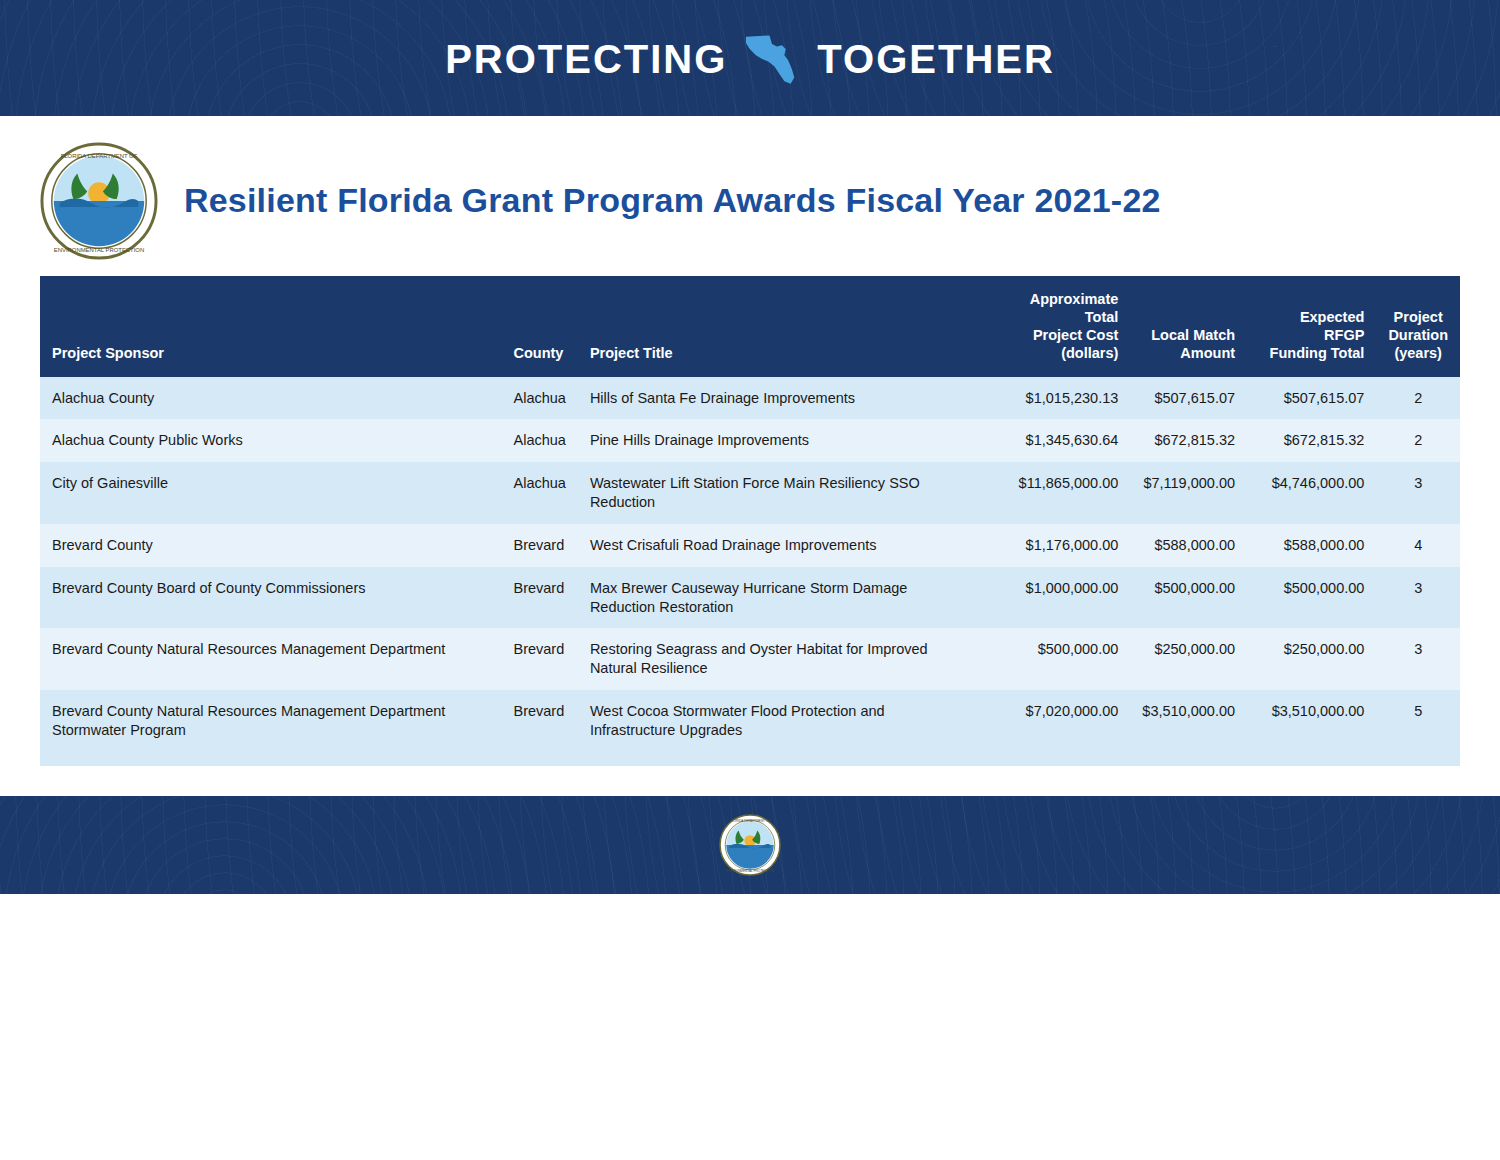PROTECTING TOGETHER
FLORIDA DEPARTMENT OF ENVIRONMENTAL PROTECTION
Resilient Florida Grant Program Awards Fiscal Year 2021-22
| Project Sponsor | County | Project Title | Approximate Total Project Cost (dollars) | Local Match Amount | Expected RFGP Funding Total | Project Duration (years) |
| --- | --- | --- | --- | --- | --- | --- |
| Alachua County | Alachua | Hills of Santa Fe Drainage Improvements | $1,015,230.13 | $507,615.07 | $507,615.07 | 2 |
| Alachua County Public Works | Alachua | Pine Hills Drainage Improvements | $1,345,630.64 | $672,815.32 | $672,815.32 | 2 |
| City of Gainesville | Alachua | Wastewater Lift Station Force Main Resiliency SSO Reduction | $11,865,000.00 | $7,119,000.00 | $4,746,000.00 | 3 |
| Brevard County | Brevard | West Crisafuli Road Drainage Improvements | $1,176,000.00 | $588,000.00 | $588,000.00 | 4 |
| Brevard County Board of County Commissioners | Brevard | Max Brewer Causeway Hurricane Storm Damage Reduction Restoration | $1,000,000.00 | $500,000.00 | $500,000.00 | 3 |
| Brevard County Natural Resources Management Department | Brevard | Restoring Seagrass and Oyster Habitat for Improved Natural Resilience | $500,000.00 | $250,000.00 | $250,000.00 | 3 |
| Brevard County Natural Resources Management Department Stormwater Program | Brevard | West Cocoa Stormwater Flood Protection and Infrastructure Upgrades | $7,020,000.00 | $3,510,000.00 | $3,510,000.00 | 5 |
FLORIDA DEPARTMENT OF ENVIRONMENTAL PROTECTION